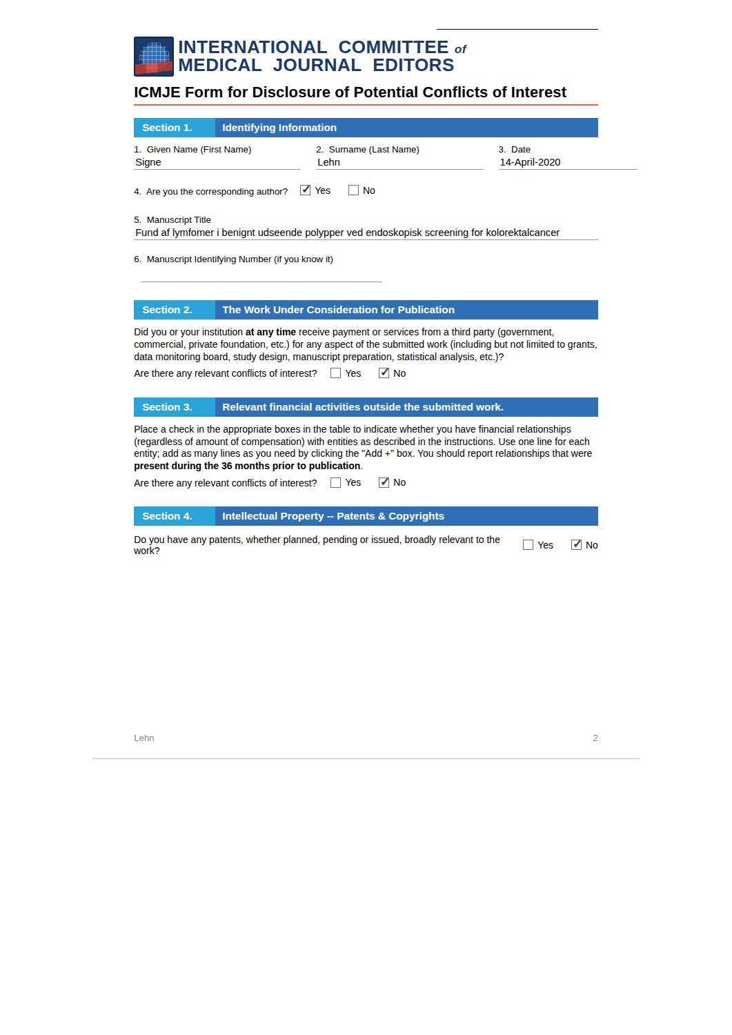INTERNATIONAL COMMITTEE of
MEDICAL JOURNAL EDITORS
ICMJE Form for Disclosure of Potential Conflicts of Interest
Section 1.
Identifying Information
1. Given Name (First Name)
Signe
2. Surname (Last Name)
Lehn
3. Date
14-April-2020
4. Are you the corresponding author?
Yes No
5. Manuscript Title
Fund af lymfomer i benignt udseende polypper ved endoskopisk screening for kolorektalcancer
6. Manuscript Identifying Number (if you know it)
Section 2.
The Work Under Consideration for Publication
Did you or your institution at any time receive payment or services from a third party (government, commercial, private foundation, etc.) for any aspect of the submitted work (including but not limited to grants, data monitoring board, study design, manuscript preparation, statistical analysis, etc.)?
Are there any relevant conflicts of interest? Yes No
Section 3.
Relevant financial activities outside the submitted work.
Place a check in the appropriate boxes in the table to indicate whether you have financial relationships (regardless of amount of compensation) with entities as described in the instructions. Use one line for each entity; add as many lines as you need by clicking the "Add +" box. You should report relationships that were present during the 36 months prior to publication.
Are there any relevant conflicts of interest? Yes No
Section 4.
Intellectual Property -- Patents & Copyrights
Do you have any patents, whether planned, pending or issued, broadly relevant to the work? Yes No
Lehn
2